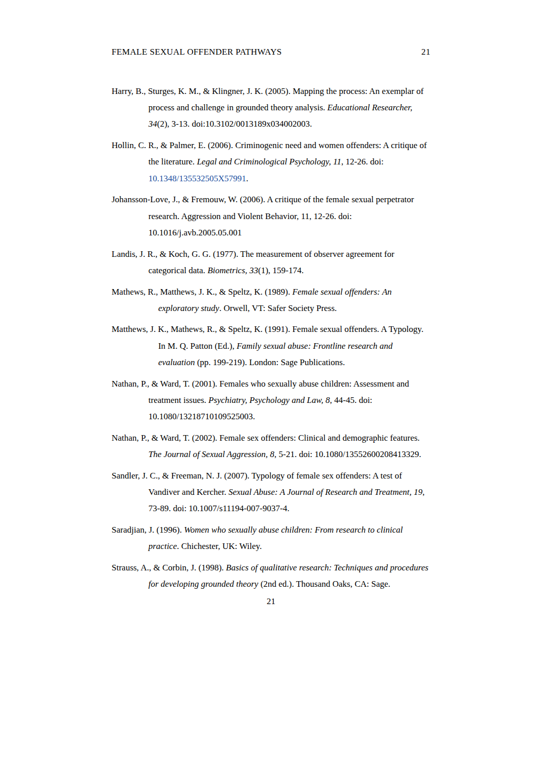Female Sexual Offender Pathways 21
Harry, B., Sturges, K. M., & Klingner, J. K. (2005). Mapping the process: An exemplar of process and challenge in grounded theory analysis. Educational Researcher, 34(2), 3-13. doi:10.3102/0013189x034002003.
Hollin, C. R., & Palmer, E. (2006). Criminogenic need and women offenders: A critique of the literature. Legal and Criminological Psychology, 11, 12-26. doi: 10.1348/135532505X57991.
Johansson-Love, J., & Fremouw, W. (2006). A critique of the female sexual perpetrator research. Aggression and Violent Behavior, 11, 12-26. doi: 10.1016/j.avb.2005.05.001
Landis, J. R., & Koch, G. G. (1977). The measurement of observer agreement for categorical data. Biometrics, 33(1), 159-174.
Mathews, R., Matthews, J. K., & Speltz, K. (1989). Female sexual offenders: An exploratory study. Orwell, VT: Safer Society Press.
Matthews, J. K., Mathews, R., & Speltz, K. (1991). Female sexual offenders. A Typology. In M. Q. Patton (Ed.), Family sexual abuse: Frontline research and evaluation (pp. 199-219). London: Sage Publications.
Nathan, P., & Ward, T. (2001). Females who sexually abuse children: Assessment and treatment issues. Psychiatry, Psychology and Law, 8, 44-45. doi: 10.1080/13218710109525003.
Nathan, P., & Ward, T. (2002). Female sex offenders: Clinical and demographic features. The Journal of Sexual Aggression, 8, 5-21. doi: 10.1080/13552600208413329.
Sandler, J. C., & Freeman, N. J. (2007). Typology of female sex offenders: A test of Vandiver and Kercher. Sexual Abuse: A Journal of Research and Treatment, 19, 73-89. doi: 10.1007/s11194-007-9037-4.
Saradjian, J. (1996). Women who sexually abuse children: From research to clinical practice. Chichester, UK: Wiley.
Strauss, A., & Corbin, J. (1998). Basics of qualitative research: Techniques and procedures for developing grounded theory (2nd ed.). Thousand Oaks, CA: Sage.
21